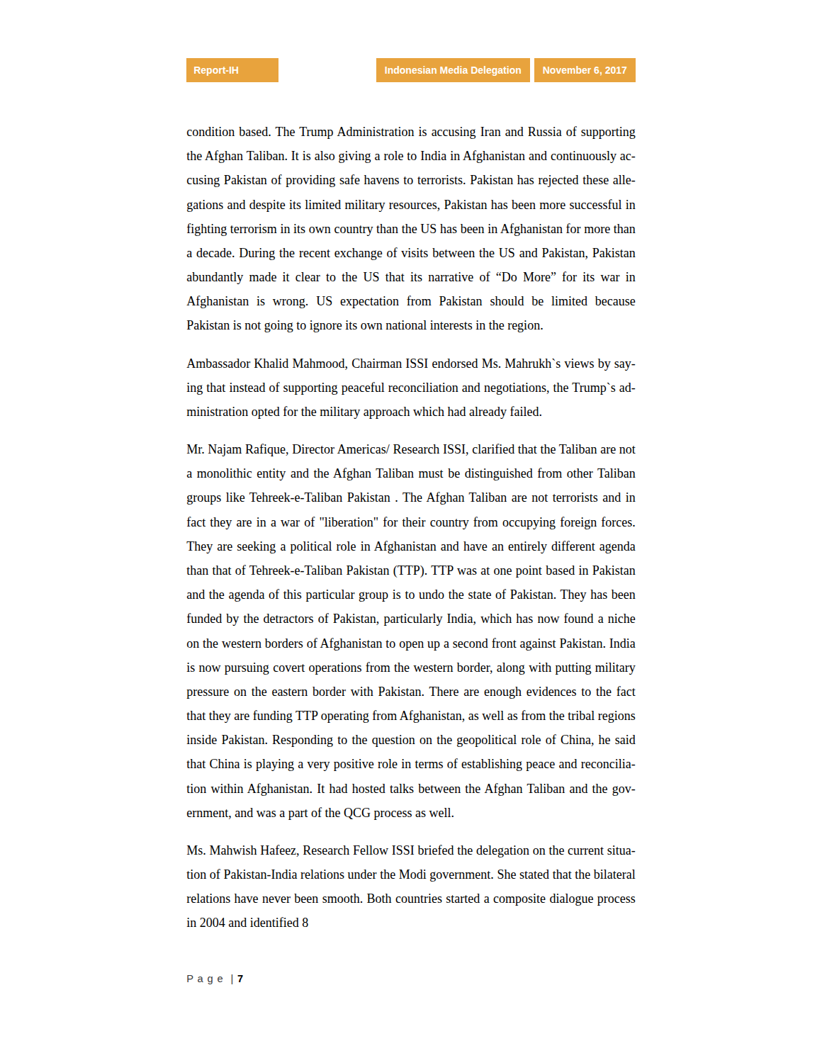Report-IH
Indonesian Media Delegation
November 6, 2017
condition based. The Trump Administration is accusing Iran and Russia of supporting the Afghan Taliban. It is also giving a role to India in Afghanistan and continuously accusing Pakistan of providing safe havens to terrorists. Pakistan has rejected these allegations and despite its limited military resources, Pakistan has been more successful in fighting terrorism in its own country than the US has been in Afghanistan for more than a decade. During the recent exchange of visits between the US and Pakistan, Pakistan abundantly made it clear to the US that its narrative of “Do More” for its war in Afghanistan is wrong. US expectation from Pakistan should be limited because Pakistan is not going to ignore its own national interests in the region.
Ambassador Khalid Mahmood, Chairman ISSI endorsed Ms. Mahrukh`s views by saying that instead of supporting peaceful reconciliation and negotiations, the Trump`s administration opted for the military approach which had already failed.
Mr. Najam Rafique, Director Americas/ Research ISSI, clarified that the Taliban are not a monolithic entity and the Afghan Taliban must be distinguished from other Taliban groups like Tehreek-e-Taliban Pakistan . The Afghan Taliban are not terrorists and in fact they are in a war of "liberation" for their country from occupying foreign forces. They are seeking a political role in Afghanistan and have an entirely different agenda than that of Tehreek-e-Taliban Pakistan (TTP). TTP was at one point based in Pakistan and the agenda of this particular group is to undo the state of Pakistan. They has been funded by the detractors of Pakistan, particularly India, which has now found a niche on the western borders of Afghanistan to open up a second front against Pakistan. India is now pursuing covert operations from the western border, along with putting military pressure on the eastern border with Pakistan. There are enough evidences to the fact that they are funding TTP operating from Afghanistan, as well as from the tribal regions inside Pakistan. Responding to the question on the geopolitical role of China, he said that China is playing a very positive role in terms of establishing peace and reconciliation within Afghanistan. It had hosted talks between the Afghan Taliban and the government, and was a part of the QCG process as well.
Ms. Mahwish Hafeez, Research Fellow ISSI briefed the delegation on the current situation of Pakistan-India relations under the Modi government. She stated that the bilateral relations have never been smooth. Both countries started a composite dialogue process in 2004 and identified 8
P a g e | 7